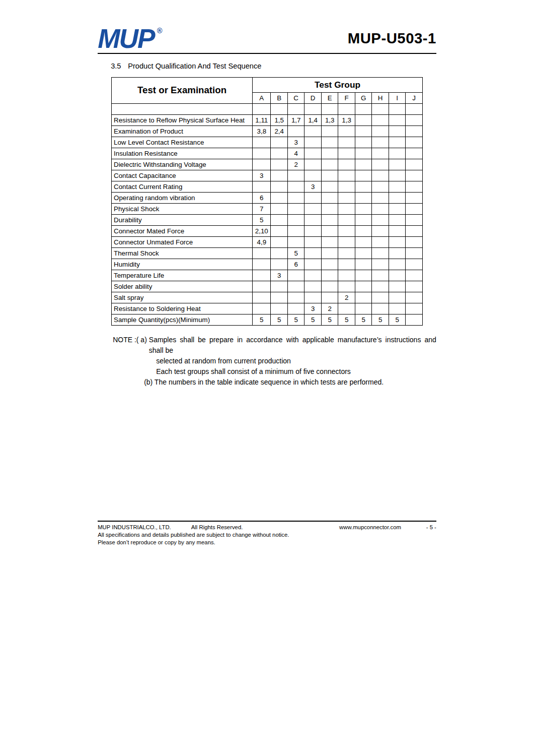MUP®
MUP-U503-1
3.5 Product Qualification And Test Sequence
| Test or Examination | Test Group |
| --- | --- |
| A | B | C | D | E | F | G | H | I | J |
| Resistance to Reflow Physical Surface Heat | 1,11 | 1,5 | 1,7 | 1,4 | 1,3 | 1,3 | | | | |
| Examination of Product | 3,8 | 2,4 | | | | | | | | |
| Low Level Contact Resistance | | | 3 | | | | | | | |
| Insulation Resistance | | | 4 | | | | | | | |
| Dielectric Withstanding Voltage | | | 2 | | | | | | | |
| Contact Capacitance | 3 | | | | | | | | | |
| Contact Current Rating | | | | 3 | | | | | | |
| Operating random vibration | 6 | | | | | | | | | |
| Physical Shock | 7 | | | | | | | | | |
| Durability | 5 | | | | | | | | | |
| Connector Mated Force | 2,10 | | | | | | | | | |
| Connector Unmated Force | 4,9 | | | | | | | | | |
| Thermal Shock | | | 5 | | | | | | | |
| Humidity | | | 6 | | | | | | | |
| Temperature Life | | 3 | | | | | | | | |
| Solder ability | | | | | | | | | | |
| Salt spray | | | | | | 2 | | | | |
| Resistance to Soldering Heat | | | | 3 | 2 | | | | | |
| Sample Quantity(pcs)(Minimum) | 5 | 5 | 5 | 5 | 5 | 5 | 5 | 5 | 5 | |
NOTE :( a) Samples shall be prepare in accordance with applicable manufacture’s instructions and shall be
selected at random from current production
Each test groups shall consist of a minimum of five connectors
(b) The numbers in the table indicate sequence in which tests are performed.
MUP INDUSTRIALCO., LTD. All Rights Reserved.
www.mupconnector.com- 5 -
All specifications and details published are subject to change without notice.
Please don’t reproduce or copy by any means.